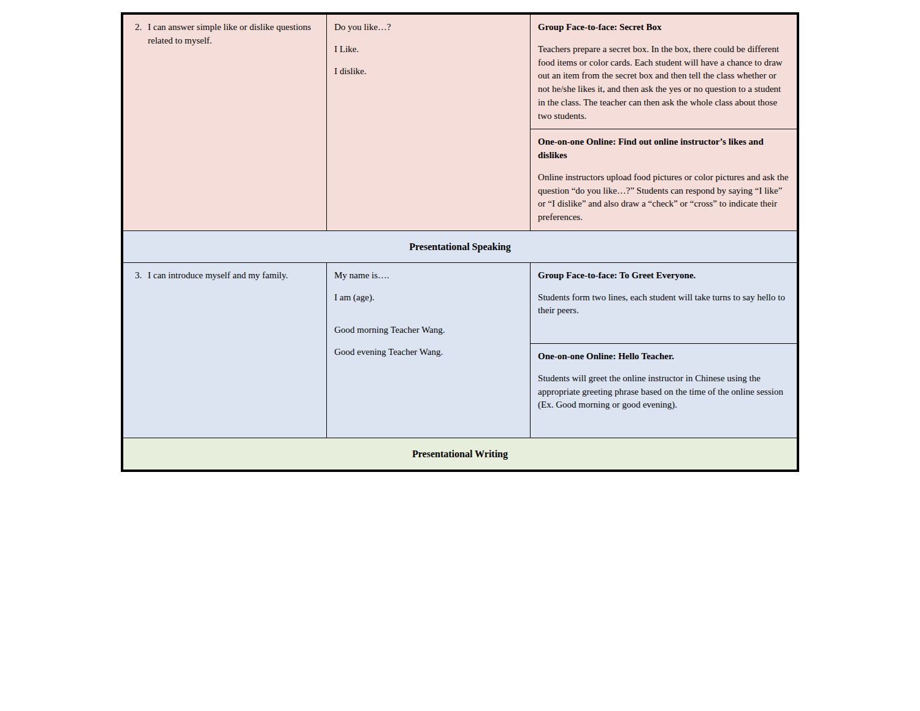| I can answer simple like or dislike questions related to myself. | Do you like…? I Like. I dislike. | Group Face-to-face: Secret Box Teachers prepare a secret box. In the box, there could be different food items or color cards. Each student will have a chance to draw out an item from the secret box and then tell the class whether or not he/she likes it, and then ask the yes or no question to a student in the class. The teacher can then ask the whole class about those two students. |
| One-on-one Online: Find out online instructor’s likes and dislikes Online instructors upload food pictures or color pictures and ask the question “do you like…?” Students can respond by saying “I like” or “I dislike” and also draw a “check” or “cross” to indicate their preferences. |
| Presentational Speaking |
| I can introduce myself and my family. | My name is…. I am (age). Good morning Teacher Wang. Good evening Teacher Wang. | Group Face-to-face: To Greet Everyone. Students form two lines, each student will take turns to say hello to their peers. |
| One-on-one Online: Hello Teacher. Students will greet the online instructor in Chinese using the appropriate greeting phrase based on the time of the online session (Ex. Good morning or good evening). |
| Presentational Writing |